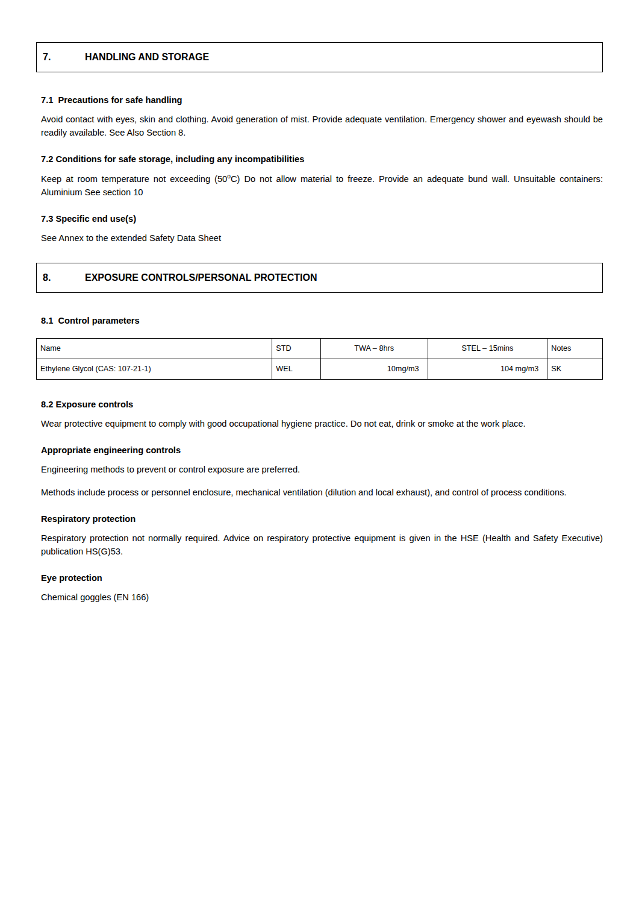7. HANDLING AND STORAGE
7.1 Precautions for safe handling
Avoid contact with eyes, skin and clothing. Avoid generation of mist. Provide adequate ventilation. Emergency shower and eyewash should be readily available. See Also Section 8.
7.2 Conditions for safe storage, including any incompatibilities
Keep at room temperature not exceeding (50oC) Do not allow material to freeze. Provide an adequate bund wall. Unsuitable containers: Aluminium See section 10
7.3 Specific end use(s)
See Annex to the extended Safety Data Sheet
8. EXPOSURE CONTROLS/PERSONAL PROTECTION
8.1 Control parameters
| Name | STD | TWA – 8hrs | STEL – 15mins | Notes |
| --- | --- | --- | --- | --- |
| Ethylene Glycol (CAS: 107-21-1) | WEL | | 10mg/m3 | | 104 mg/m3 | SK |
8.2 Exposure controls
Wear protective equipment to comply with good occupational hygiene practice. Do not eat, drink or smoke at the work place.
Appropriate engineering controls
Engineering methods to prevent or control exposure are preferred.
Methods include process or personnel enclosure, mechanical ventilation (dilution and local exhaust), and control of process conditions.
Respiratory protection
Respiratory protection not normally required. Advice on respiratory protective equipment is given in the HSE (Health and Safety Executive) publication HS(G)53.
Eye protection
Chemical goggles (EN 166)